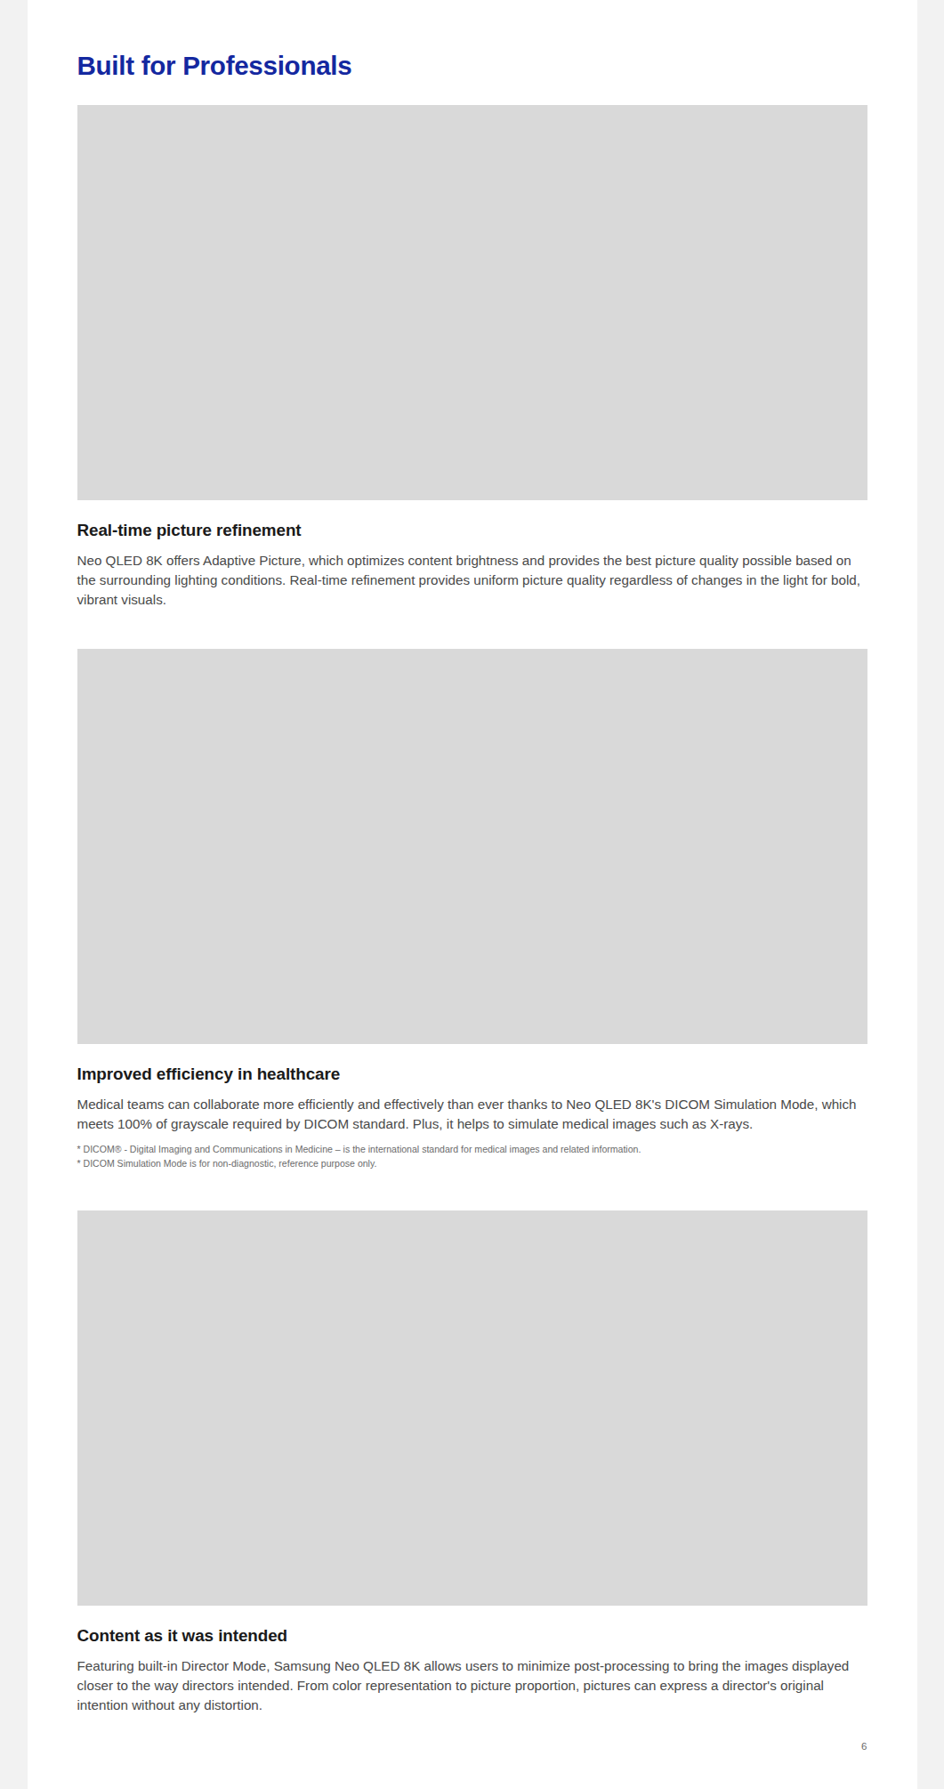Built for Professionals
Real-time picture refinement
Neo QLED 8K offers Adaptive Picture, which optimizes content brightness and provides the best picture quality possible based on the surrounding lighting conditions. Real-time refinement provides uniform picture quality regardless of changes in the light for bold, vibrant visuals.
Improved efficiency in healthcare
Medical teams can collaborate more efficiently and effectively than ever thanks to Neo QLED 8K's DICOM Simulation Mode, which meets 100% of grayscale required by DICOM standard. Plus, it helps to simulate medical images such as X-rays.
* DICOM® - Digital Imaging and Communications in Medicine – is the international standard for medical images and related information.
* DICOM Simulation Mode is for non-diagnostic, reference purpose only.
Content as it was intended
Featuring built-in Director Mode, Samsung Neo QLED 8K allows users to minimize post-processing to bring the images displayed closer to the way directors intended. From color representation to picture proportion, pictures can express a director's original intention without any distortion.
6